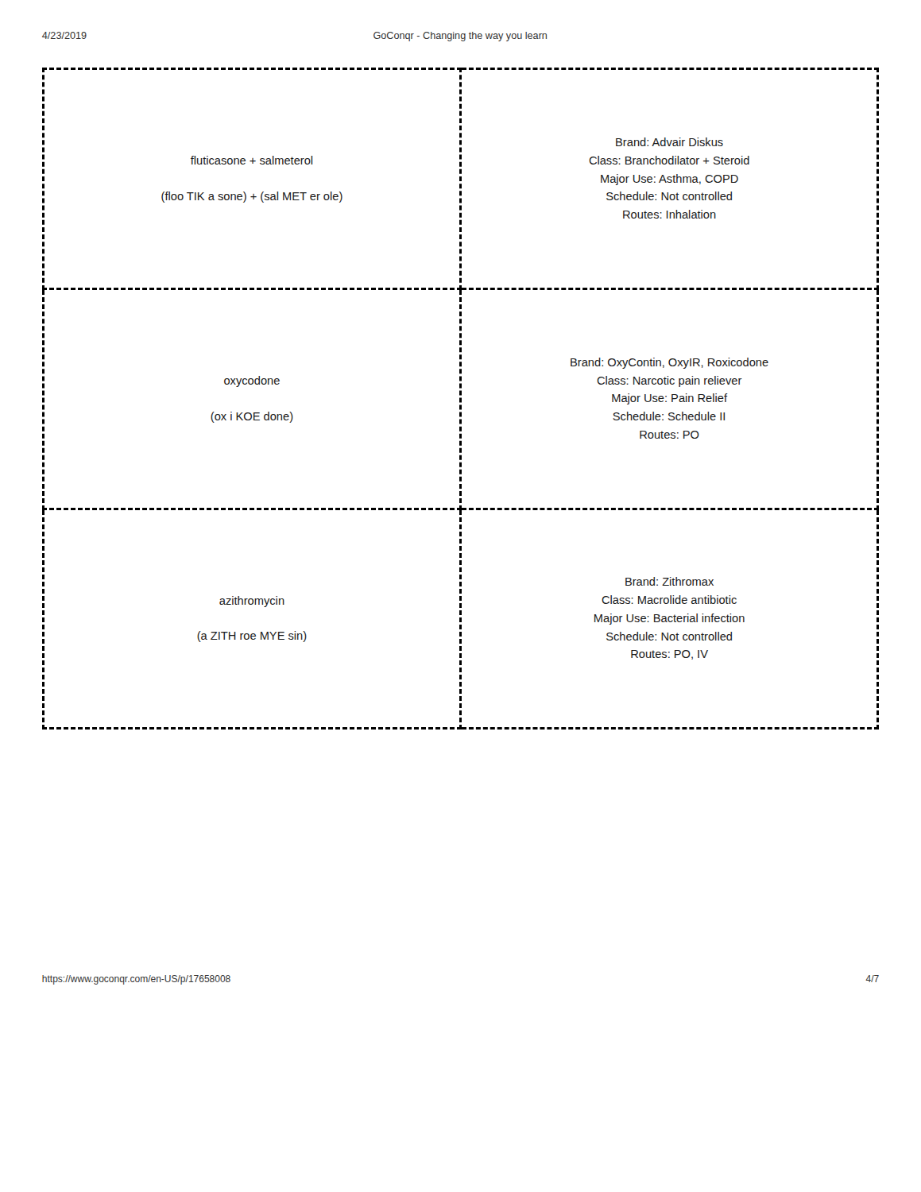4/23/2019 GoConqr - Changing the way you learn
| fluticasone + salmeterol (floo TIK a sone) + (sal MET er ole) | Brand: Advair Diskus Class: Branchodilator + Steroid Major Use: Asthma, COPD Schedule: Not controlled Routes: Inhalation |
| oxycodone (ox i KOE done) | Brand: OxyContin, OxyIR, Roxicodone Class: Narcotic pain reliever Major Use: Pain Relief Schedule: Schedule II Routes: PO |
| azithromycin (a ZITH roe MYE sin) | Brand: Zithromax Class: Macrolide antibiotic Major Use: Bacterial infection Schedule: Not controlled Routes: PO, IV |
https://www.goconqr.com/en-US/p/17658008 4/7